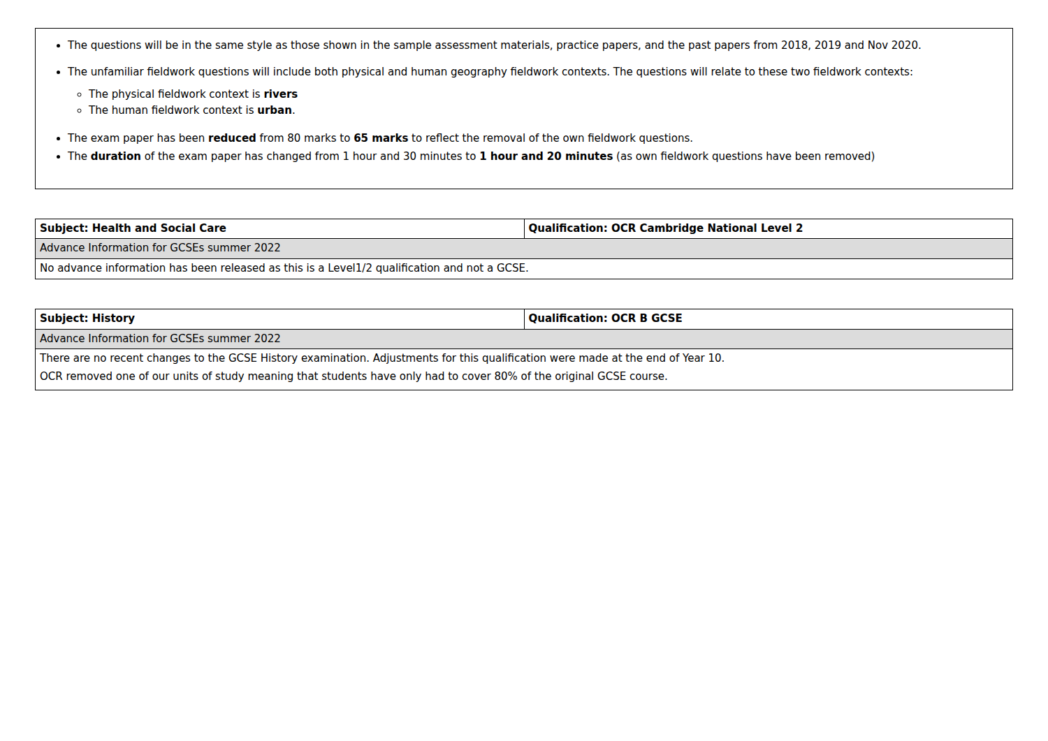The questions will be in the same style as those shown in the sample assessment materials, practice papers, and the past papers from 2018, 2019 and Nov 2020.
The unfamiliar fieldwork questions will include both physical and human geography fieldwork contexts. The questions will relate to these two fieldwork contexts:
The physical fieldwork context is rivers
The human fieldwork context is urban.
The exam paper has been reduced from 80 marks to 65 marks to reflect the removal of the own fieldwork questions.
The duration of the exam paper has changed from 1 hour and 30 minutes to 1 hour and 20 minutes (as own fieldwork questions have been removed)
| Subject: Health and Social Care | Qualification: OCR Cambridge National Level 2 |
| Advance Information for GCSEs summer 2022 |
| No advance information has been released as this is a Level1/2 qualification and not a GCSE. |
| Subject: History | Qualification: OCR B GCSE |
| Advance Information for GCSEs summer 2022 |
| There are no recent changes to the GCSE History examination. Adjustments for this qualification were made at the end of Year 10. OCR removed one of our units of study meaning that students have only had to cover 80% of the original GCSE course. |